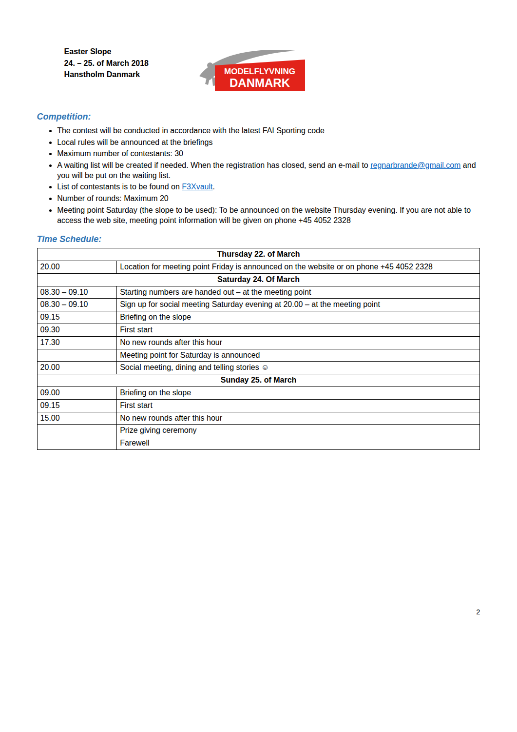Easter Slope
24. – 25. of March 2018
Hanstholm Danmark
MODELFLYVNING DANMARK
Competition:
The contest will be conducted in accordance with the latest FAI Sporting code
Local rules will be announced at the briefings
Maximum number of contestants: 30
A waiting list will be created if needed. When the registration has closed, send an e-mail to regnarbrande@gmail.com and you will be put on the waiting list.
List of contestants is to be found on F3Xvault.
Number of rounds: Maximum 20
Meeting point Saturday (the slope to be used): To be announced on the website Thursday evening. If you are not able to access the web site, meeting point information will be given on phone +45 4052 2328
Time Schedule:
| Thursday 22. of March |
| --- |
| 20.00 | Location for meeting point Friday is announced on the website or on phone +45 4052 2328 |
| Saturday 24. Of March |
| 08.30 – 09.10 | Starting numbers are handed out – at the meeting point |
| 08.30 – 09.10 | Sign up for social meeting Saturday evening at 20.00 – at the meeting point |
| 09.15 | Briefing on the slope |
| 09.30 | First start |
| 17.30 | No new rounds after this hour |
| | Meeting point for Saturday is announced |
| 20.00 | Social meeting, dining and telling stories ☺ |
| Sunday 25. of March |
| 09.00 | Briefing on the slope |
| 09.15 | First start |
| 15.00 | No new rounds after this hour |
| | Prize giving ceremony |
| | Farewell |
2